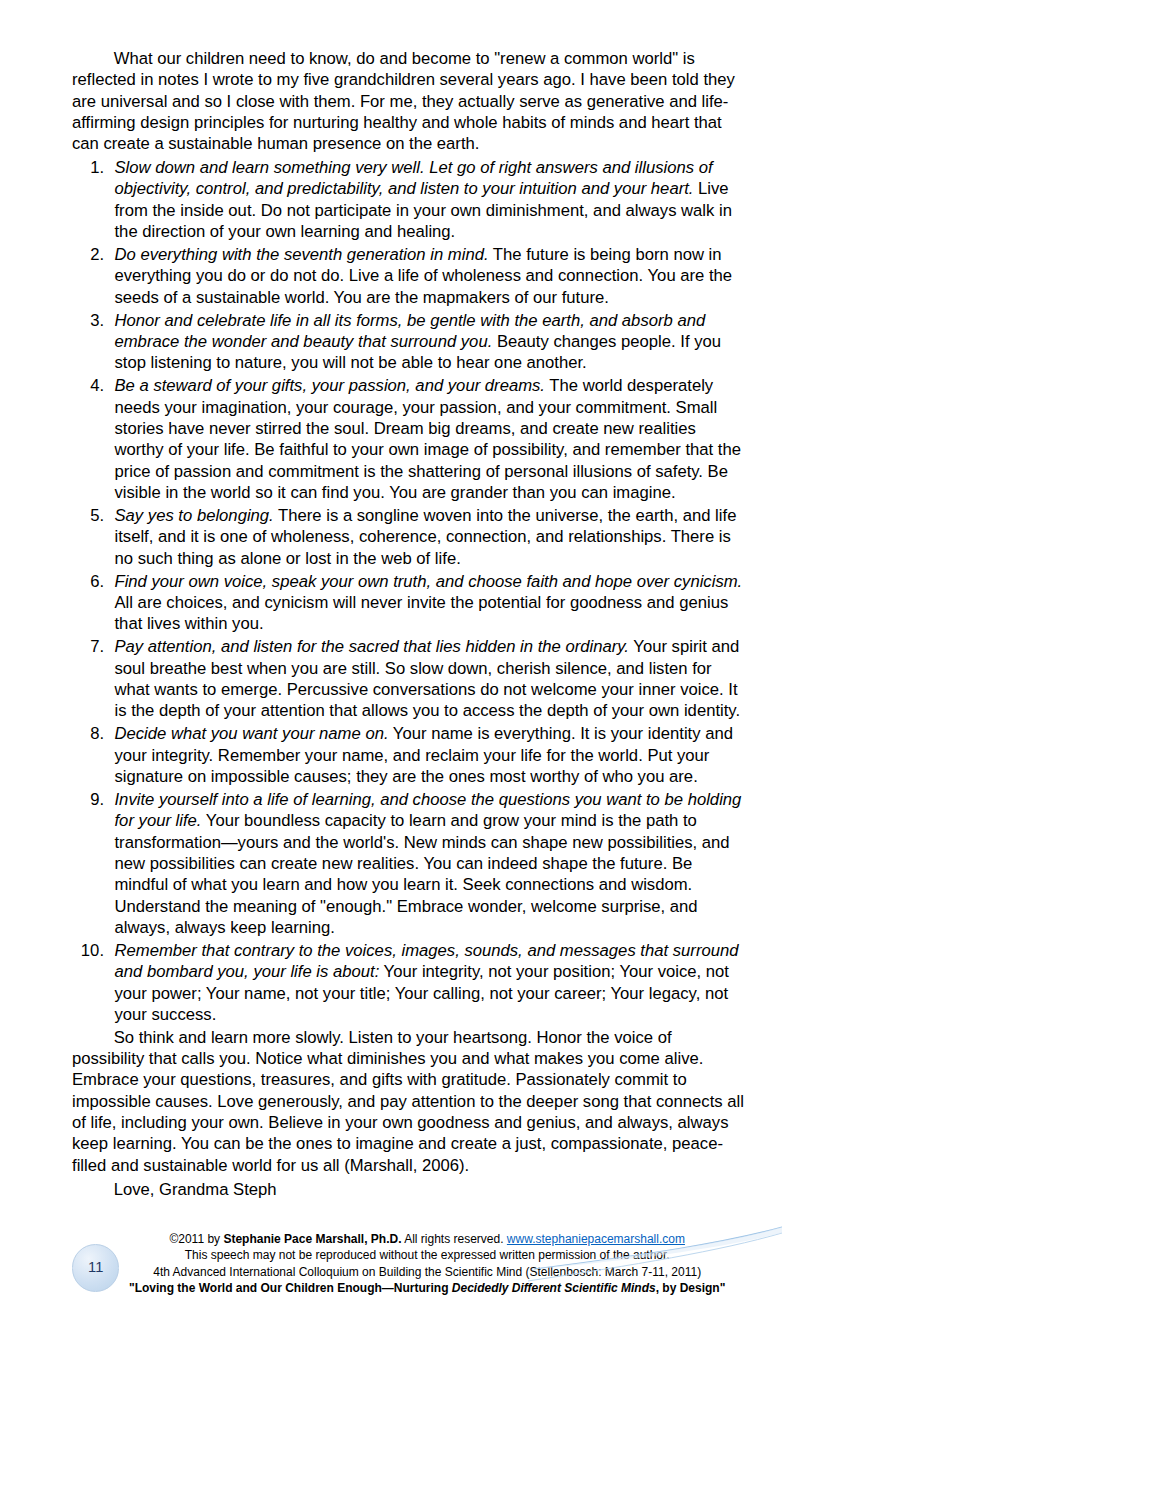What our children need to know, do and become to "renew a common world" is reflected in notes I wrote to my five grandchildren several years ago. I have been told they are universal and so I close with them. For me, they actually serve as generative and life-affirming design principles for nurturing healthy and whole habits of minds and heart that can create a sustainable human presence on the earth.
Slow down and learn something very well. Let go of right answers and illusions of objectivity, control, and predictability, and listen to your intuition and your heart. Live from the inside out. Do not participate in your own diminishment, and always walk in the direction of your own learning and healing.
Do everything with the seventh generation in mind. The future is being born now in everything you do or do not do. Live a life of wholeness and connection. You are the seeds of a sustainable world. You are the mapmakers of our future.
Honor and celebrate life in all its forms, be gentle with the earth, and absorb and embrace the wonder and beauty that surround you. Beauty changes people. If you stop listening to nature, you will not be able to hear one another.
Be a steward of your gifts, your passion, and your dreams. The world desperately needs your imagination, your courage, your passion, and your commitment. Small stories have never stirred the soul. Dream big dreams, and create new realities worthy of your life. Be faithful to your own image of possibility, and remember that the price of passion and commitment is the shattering of personal illusions of safety. Be visible in the world so it can find you. You are grander than you can imagine.
Say yes to belonging. There is a songline woven into the universe, the earth, and life itself, and it is one of wholeness, coherence, connection, and relationships. There is no such thing as alone or lost in the web of life.
Find your own voice, speak your own truth, and choose faith and hope over cynicism. All are choices, and cynicism will never invite the potential for goodness and genius that lives within you.
Pay attention, and listen for the sacred that lies hidden in the ordinary. Your spirit and soul breathe best when you are still. So slow down, cherish silence, and listen for what wants to emerge. Percussive conversations do not welcome your inner voice. It is the depth of your attention that allows you to access the depth of your own identity.
Decide what you want your name on. Your name is everything. It is your identity and your integrity. Remember your name, and reclaim your life for the world. Put your signature on impossible causes; they are the ones most worthy of who you are.
Invite yourself into a life of learning, and choose the questions you want to be holding for your life. Your boundless capacity to learn and grow your mind is the path to transformation—yours and the world's. New minds can shape new possibilities, and new possibilities can create new realities. You can indeed shape the future. Be mindful of what you learn and how you learn it. Seek connections and wisdom. Understand the meaning of "enough." Embrace wonder, welcome surprise, and always, always keep learning.
Remember that contrary to the voices, images, sounds, and messages that surround and bombard you, your life is about: Your integrity, not your position; Your voice, not your power; Your name, not your title; Your calling, not your career; Your legacy, not your success.
So think and learn more slowly. Listen to your heartsong. Honor the voice of possibility that calls you. Notice what diminishes you and what makes you come alive. Embrace your questions, treasures, and gifts with gratitude. Passionately commit to impossible causes. Love generously, and pay attention to the deeper song that connects all of life, including your own. Believe in your own goodness and genius, and always, always keep learning. You can be the ones to imagine and create a just, compassionate, peace-filled and sustainable world for us all (Marshall, 2006).
Love, Grandma Steph
11
©2011 by Stephanie Pace Marshall, Ph.D. All rights reserved. www.stephaniepacemarshall.com
This speech may not be reproduced without the expressed written permission of the author.
4th Advanced International Colloquium on Building the Scientific Mind (Stellenbosch: March 7-11, 2011)
"Loving the World and Our Children Enough—Nurturing Decidedly Different Scientific Minds, by Design"